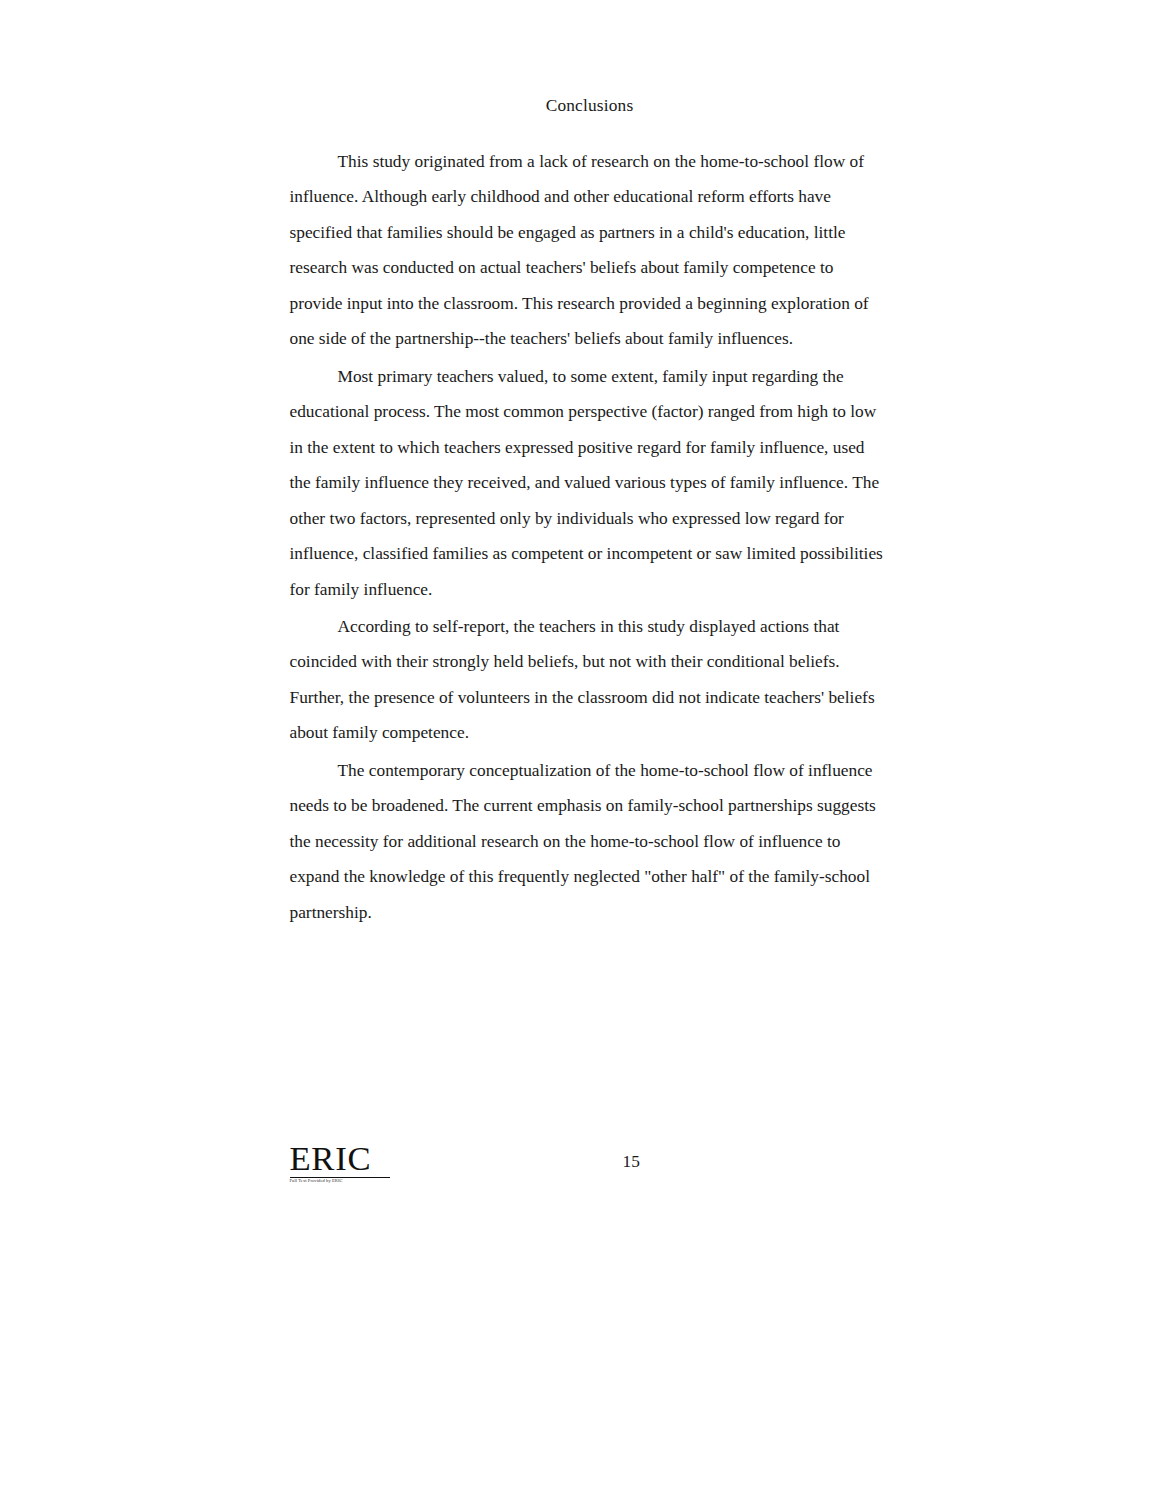Conclusions
This study originated from a lack of research on the home-to-school flow of influence. Although early childhood and other educational reform efforts have specified that families should be engaged as partners in a child's education, little research was conducted on actual teachers' beliefs about family competence to provide input into the classroom. This research provided a beginning exploration of one side of the partnership--the teachers' beliefs about family influences.
Most primary teachers valued, to some extent, family input regarding the educational process. The most common perspective (factor) ranged from high to low in the extent to which teachers expressed positive regard for family influence, used the family influence they received, and valued various types of family influence. The other two factors, represented only by individuals who expressed low regard for influence, classified families as competent or incompetent or saw limited possibilities for family influence.
According to self-report, the teachers in this study displayed actions that coincided with their strongly held beliefs, but not with their conditional beliefs. Further, the presence of volunteers in the classroom did not indicate teachers' beliefs about family competence.
The contemporary conceptualization of the home-to-school flow of influence needs to be broadened. The current emphasis on family-school partnerships suggests the necessity for additional research on the home-to-school flow of influence to expand the knowledge of this frequently neglected "other half" of the family-school partnership.
ERIC Full Text Provided by ERIC
15